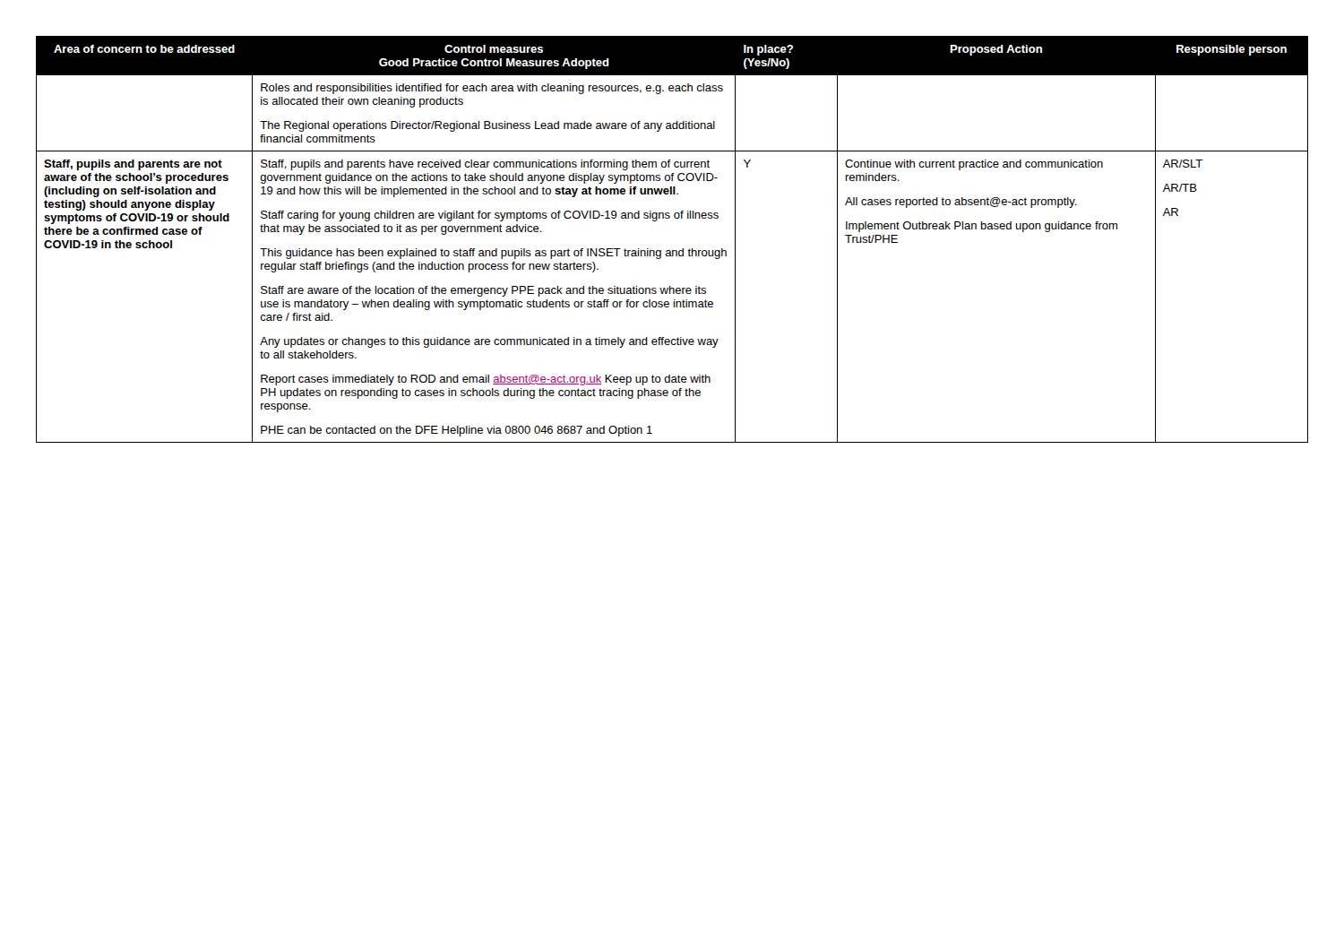| Area of concern to be addressed | Control measures Good Practice Control Measures Adopted | In place? (Yes/No) | Proposed Action | Responsible person |
| --- | --- | --- | --- | --- |
| | Roles and responsibilities identified for each area with cleaning resources, e.g. each class is allocated their own cleaning products The Regional operations Director/Regional Business Lead made aware of any additional financial commitments | | | |
| Staff, pupils and parents are not aware of the school’s procedures (including on self-isolation and testing) should anyone display symptoms of COVID-19 or should there be a confirmed case of COVID-19 in the school | Staff, pupils and parents have received clear communications informing them of current government guidance on the actions to take should anyone display symptoms of COVID-19 and how this will be implemented in the school and to stay at home if unwell . Staff caring for young children are vigilant for symptoms of COVID-19 and signs of illness that may be associated to it as per government advice. This guidance has been explained to staff and pupils as part of INSET training and through regular staff briefings (and the induction process for new starters). Staff are aware of the location of the emergency PPE pack and the situations where its use is mandatory – when dealing with symptomatic students or staff or for close intimate care / first aid. Any updates or changes to this guidance are communicated in a timely and effective way to all stakeholders. Report cases immediately to ROD and email absent@e-act.org.uk Keep up to date with PH updates on responding to cases in schools during the contact tracing phase of the response. PHE can be contacted on the DFE Helpline via 0800 046 8687 and Option 1 | Y | Continue with current practice and communication reminders. All cases reported to absent@e-act promptly. Implement Outbreak Plan based upon guidance from Trust/PHE | AR/SLT AR/TB AR |